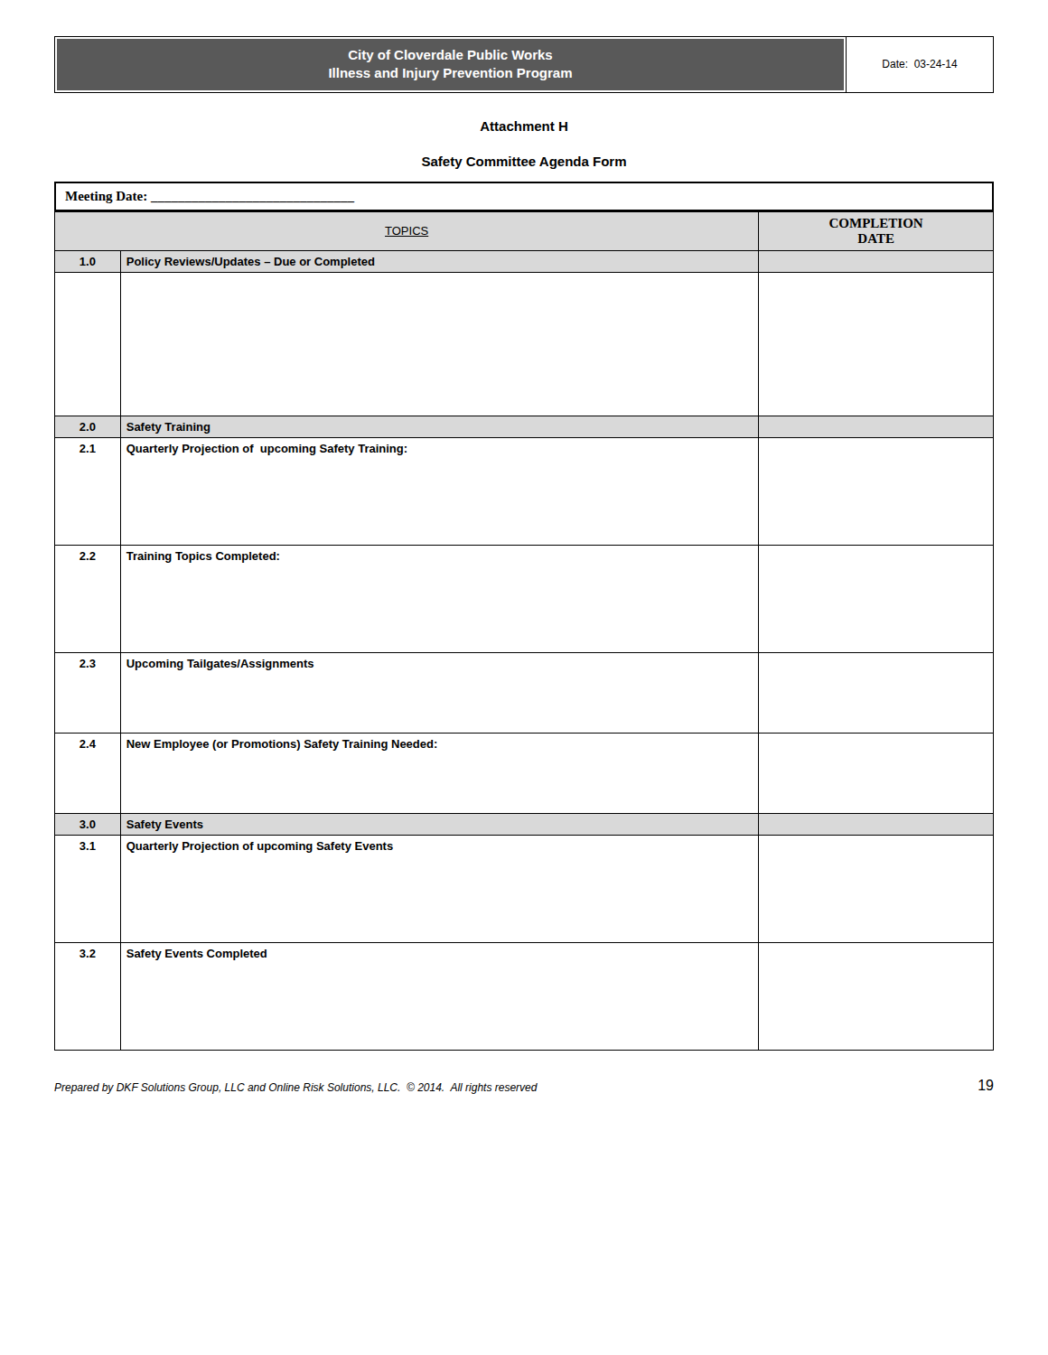City of Cloverdale Public Works
Illness and Injury Prevention Program
Date: 03-24-14
Attachment H
Safety Committee Agenda Form
Meeting Date: ______________________________
| TOPICS | COMPLETION DATE |
| 1.0 | Policy Reviews/Updates – Due or Completed | |
| 2.0 | Safety Training | |
| 2.1 | Quarterly Projection of upcoming Safety Training: | |
| 2.2 | Training Topics Completed: | |
| 2.3 | Upcoming Tailgates/Assignments | |
| 2.4 | New Employee (or Promotions) Safety Training Needed: | |
| 3.0 | Safety Events | |
| 3.1 | Quarterly Projection of upcoming Safety Events | |
| 3.2 | Safety Events Completed | |
Prepared by DKF Solutions Group, LLC and Online Risk Solutions, LLC. © 2014. All rights reserved
19